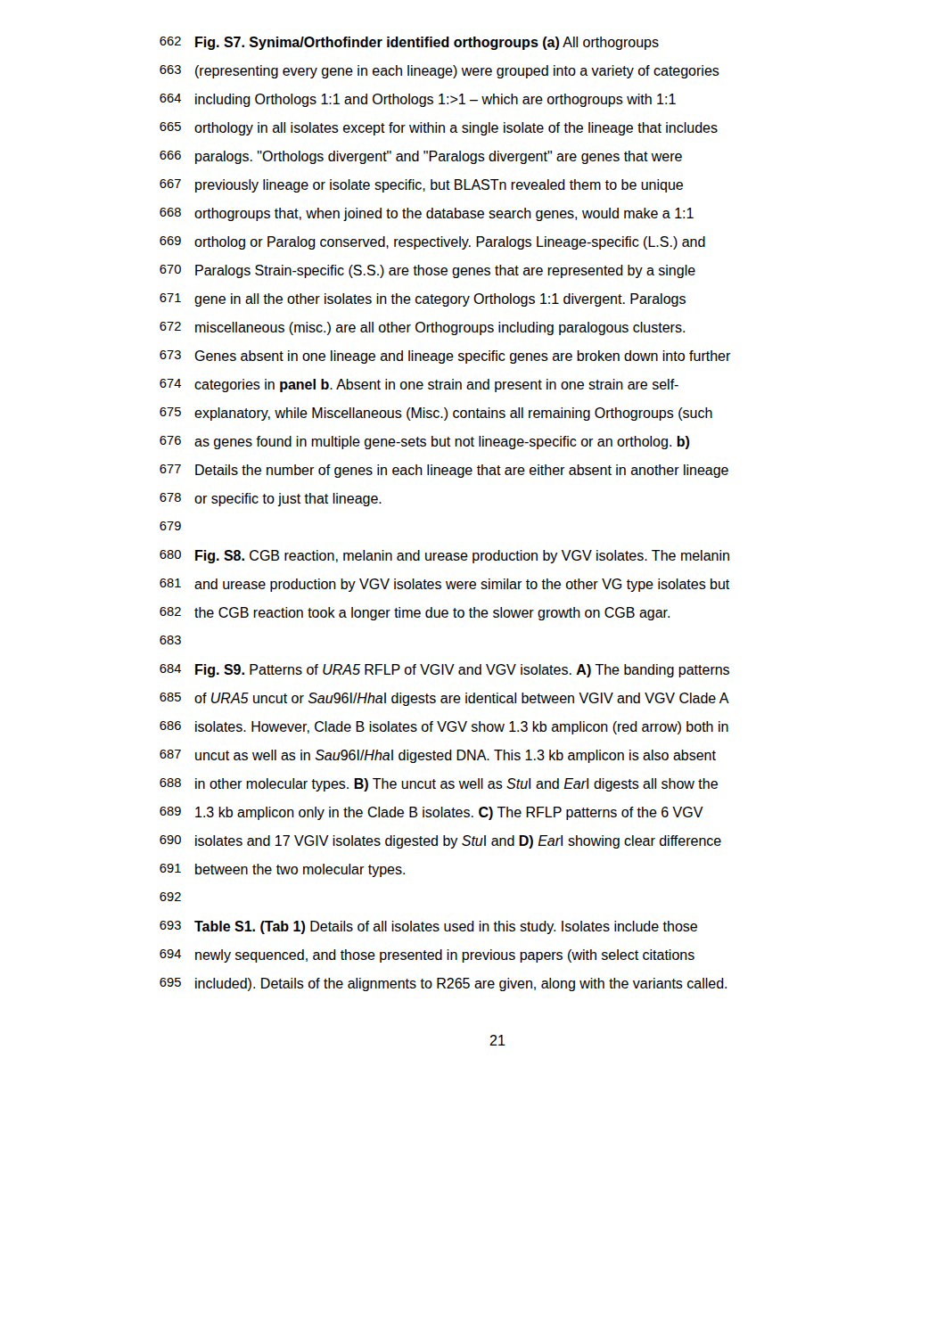Fig. S7. Synima/Orthofinder identified orthogroups (a) All orthogroups
(representing every gene in each lineage) were grouped into a variety of categories
including Orthologs 1:1 and Orthologs 1:>1 – which are orthogroups with 1:1
orthology in all isolates except for within a single isolate of the lineage that includes
paralogs. "Orthologs divergent" and "Paralogs divergent" are genes that were
previously lineage or isolate specific, but BLASTn revealed them to be unique
orthogroups that, when joined to the database search genes, would make a 1:1
ortholog or Paralog conserved, respectively. Paralogs Lineage-specific (L.S.) and
Paralogs Strain-specific (S.S.) are those genes that are represented by a single
gene in all the other isolates in the category Orthologs 1:1 divergent. Paralogs
miscellaneous (misc.) are all other Orthogroups including paralogous clusters.
Genes absent in one lineage and lineage specific genes are broken down into further
categories in panel b. Absent in one strain and present in one strain are self-
explanatory, while Miscellaneous (Misc.) contains all remaining Orthogroups (such
as genes found in multiple gene-sets but not lineage-specific or an ortholog. b)
Details the number of genes in each lineage that are either absent in another lineage
or specific to just that lineage.
Fig. S8. CGB reaction, melanin and urease production by VGV isolates. The melanin
and urease production by VGV isolates were similar to the other VG type isolates but
the CGB reaction took a longer time due to the slower growth on CGB agar.
Fig. S9. Patterns of URA5 RFLP of VGIV and VGV isolates. A) The banding patterns
of URA5 uncut or Sau96I/Hha I digests are identical between VGIV and VGV Clade A
isolates. However, Clade B isolates of VGV show 1.3 kb amplicon (red arrow) both in
uncut as well as in Sau96I/Hha I digested DNA. This 1.3 kb amplicon is also absent
in other molecular types. B) The uncut as well as Stu I and Ear I digests all show the
1.3 kb amplicon only in the Clade B isolates. C) The RFLP patterns of the 6 VGV
isolates and 17 VGIV isolates digested by Stu I and D) Ear I showing clear difference
between the two molecular types.
Table S1. (Tab 1) Details of all isolates used in this study. Isolates include those
newly sequenced, and those presented in previous papers (with select citations
included). Details of the alignments to R265 are given, along with the variants called.
21